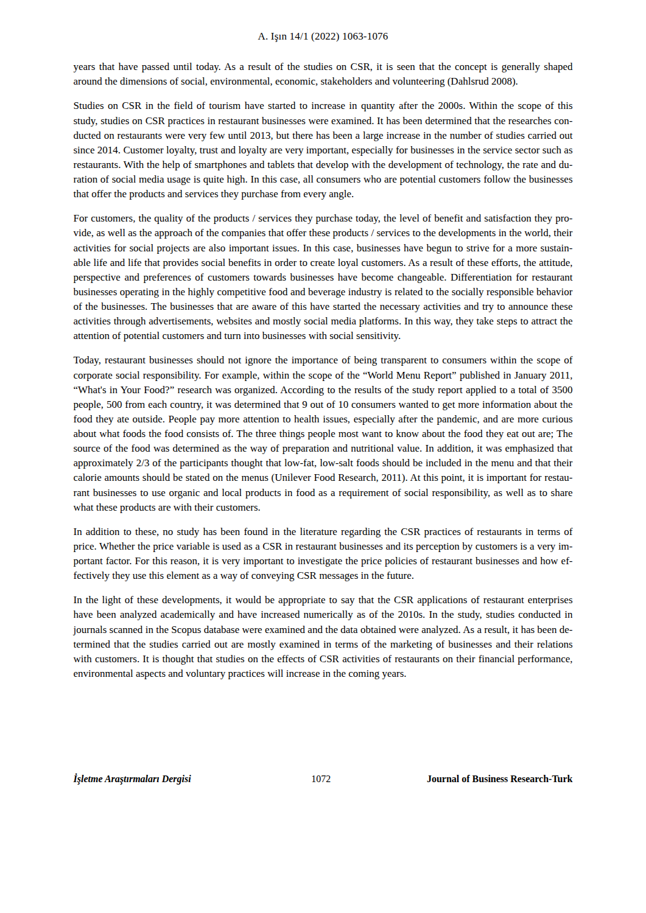A. Işın 14/1 (2022) 1063-1076
years that have passed until today. As a result of the studies on CSR, it is seen that the concept is generally shaped around the dimensions of social, environmental, economic, stakeholders and volunteering (Dahlsrud 2008).
Studies on CSR in the field of tourism have started to increase in quantity after the 2000s. Within the scope of this study, studies on CSR practices in restaurant businesses were examined. It has been determined that the researches conducted on restaurants were very few until 2013, but there has been a large increase in the number of studies carried out since 2014. Customer loyalty, trust and loyalty are very important, especially for businesses in the service sector such as restaurants. With the help of smartphones and tablets that develop with the development of technology, the rate and duration of social media usage is quite high. In this case, all consumers who are potential customers follow the businesses that offer the products and services they purchase from every angle.
For customers, the quality of the products / services they purchase today, the level of benefit and satisfaction they provide, as well as the approach of the companies that offer these products / services to the developments in the world, their activities for social projects are also important issues. In this case, businesses have begun to strive for a more sustainable life and life that provides social benefits in order to create loyal customers. As a result of these efforts, the attitude, perspective and preferences of customers towards businesses have become changeable. Differentiation for restaurant businesses operating in the highly competitive food and beverage industry is related to the socially responsible behavior of the businesses. The businesses that are aware of this have started the necessary activities and try to announce these activities through advertisements, websites and mostly social media platforms. In this way, they take steps to attract the attention of potential customers and turn into businesses with social sensitivity.
Today, restaurant businesses should not ignore the importance of being transparent to consumers within the scope of corporate social responsibility. For example, within the scope of the “World Menu Report” published in January 2011, “What's in Your Food?” research was organized. According to the results of the study report applied to a total of 3500 people, 500 from each country, it was determined that 9 out of 10 consumers wanted to get more information about the food they ate outside. People pay more attention to health issues, especially after the pandemic, and are more curious about what foods the food consists of. The three things people most want to know about the food they eat out are; The source of the food was determined as the way of preparation and nutritional value. In addition, it was emphasized that approximately 2/3 of the participants thought that low-fat, low-salt foods should be included in the menu and that their calorie amounts should be stated on the menus (Unilever Food Research, 2011). At this point, it is important for restaurant businesses to use organic and local products in food as a requirement of social responsibility, as well as to share what these products are with their customers.
In addition to these, no study has been found in the literature regarding the CSR practices of restaurants in terms of price. Whether the price variable is used as a CSR in restaurant businesses and its perception by customers is a very important factor. For this reason, it is very important to investigate the price policies of restaurant businesses and how effectively they use this element as a way of conveying CSR messages in the future.
In the light of these developments, it would be appropriate to say that the CSR applications of restaurant enterprises have been analyzed academically and have increased numerically as of the 2010s. In the study, studies conducted in journals scanned in the Scopus database were examined and the data obtained were analyzed. As a result, it has been determined that the studies carried out are mostly examined in terms of the marketing of businesses and their relations with customers. It is thought that studies on the effects of CSR activities of restaurants on their financial performance, environmental aspects and voluntary practices will increase in the coming years.
İşletme Araştırmaları Dergisi
1072
Journal of Business Research-Turk